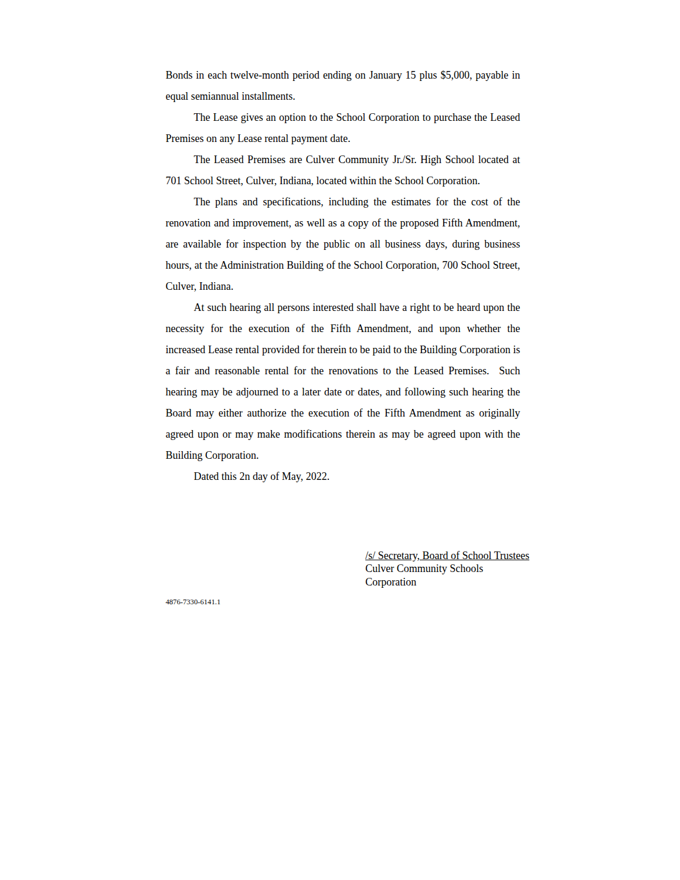Bonds in each twelve-month period ending on January 15 plus $5,000, payable in equal semiannual installments.
The Lease gives an option to the School Corporation to purchase the Leased Premises on any Lease rental payment date.
The Leased Premises are Culver Community Jr./Sr. High School located at 701 School Street, Culver, Indiana, located within the School Corporation.
The plans and specifications, including the estimates for the cost of the renovation and improvement, as well as a copy of the proposed Fifth Amendment, are available for inspection by the public on all business days, during business hours, at the Administration Building of the School Corporation, 700 School Street, Culver, Indiana.
At such hearing all persons interested shall have a right to be heard upon the necessity for the execution of the Fifth Amendment, and upon whether the increased Lease rental provided for therein to be paid to the Building Corporation is a fair and reasonable rental for the renovations to the Leased Premises. Such hearing may be adjourned to a later date or dates, and following such hearing the Board may either authorize the execution of the Fifth Amendment as originally agreed upon or may make modifications therein as may be agreed upon with the Building Corporation.
Dated this 2n day of May, 2022.
/s/ Secretary, Board of School Trustees Culver Community Schools Corporation
4876-7330-6141.1